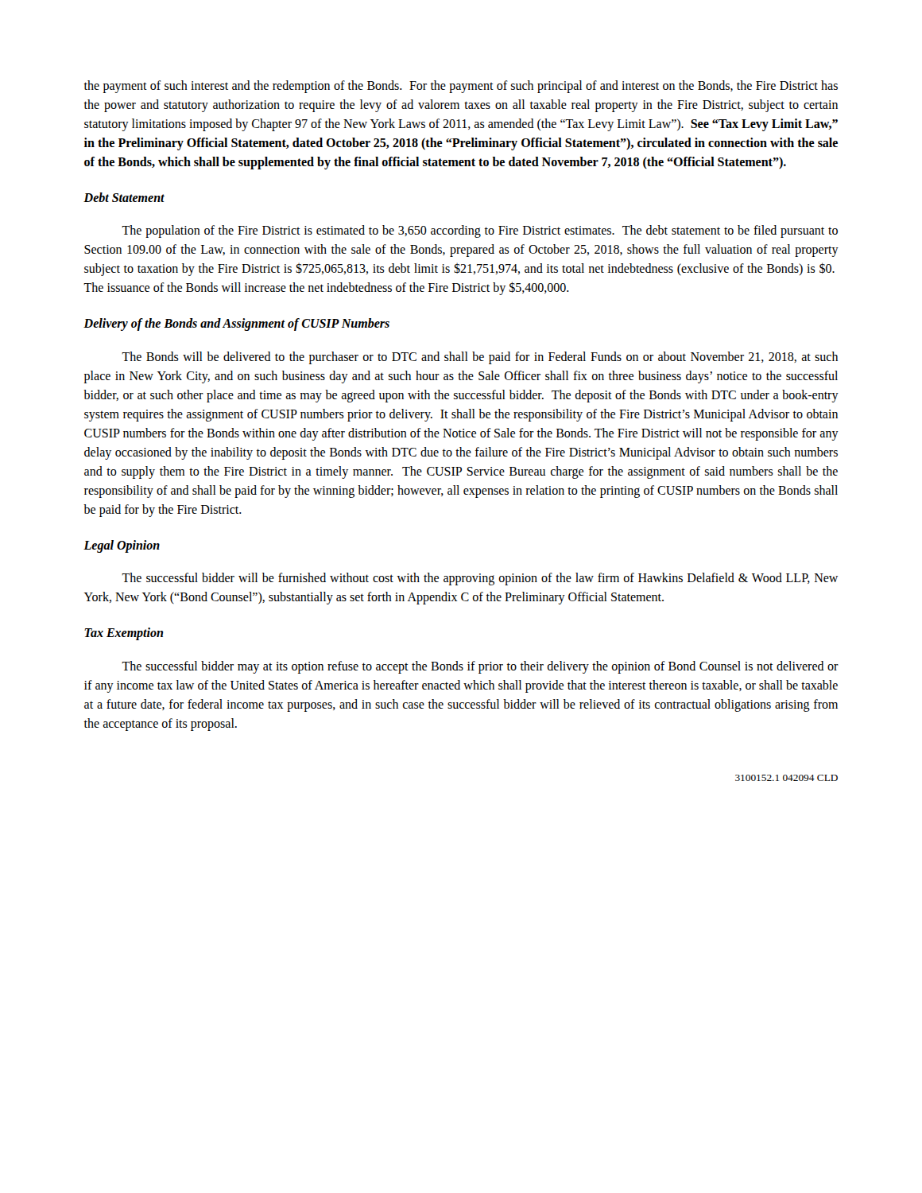the payment of such interest and the redemption of the Bonds. For the payment of such principal of and interest on the Bonds, the Fire District has the power and statutory authorization to require the levy of ad valorem taxes on all taxable real property in the Fire District, subject to certain statutory limitations imposed by Chapter 97 of the New York Laws of 2011, as amended (the “Tax Levy Limit Law”). See “Tax Levy Limit Law,” in the Preliminary Official Statement, dated October 25, 2018 (the “Preliminary Official Statement”), circulated in connection with the sale of the Bonds, which shall be supplemented by the final official statement to be dated November 7, 2018 (the “Official Statement”).
Debt Statement
The population of the Fire District is estimated to be 3,650 according to Fire District estimates. The debt statement to be filed pursuant to Section 109.00 of the Law, in connection with the sale of the Bonds, prepared as of October 25, 2018, shows the full valuation of real property subject to taxation by the Fire District is $725,065,813, its debt limit is $21,751,974, and its total net indebtedness (exclusive of the Bonds) is $0. The issuance of the Bonds will increase the net indebtedness of the Fire District by $5,400,000.
Delivery of the Bonds and Assignment of CUSIP Numbers
The Bonds will be delivered to the purchaser or to DTC and shall be paid for in Federal Funds on or about November 21, 2018, at such place in New York City, and on such business day and at such hour as the Sale Officer shall fix on three business days’ notice to the successful bidder, or at such other place and time as may be agreed upon with the successful bidder. The deposit of the Bonds with DTC under a book-entry system requires the assignment of CUSIP numbers prior to delivery. It shall be the responsibility of the Fire District’s Municipal Advisor to obtain CUSIP numbers for the Bonds within one day after distribution of the Notice of Sale for the Bonds. The Fire District will not be responsible for any delay occasioned by the inability to deposit the Bonds with DTC due to the failure of the Fire District’s Municipal Advisor to obtain such numbers and to supply them to the Fire District in a timely manner. The CUSIP Service Bureau charge for the assignment of said numbers shall be the responsibility of and shall be paid for by the winning bidder; however, all expenses in relation to the printing of CUSIP numbers on the Bonds shall be paid for by the Fire District.
Legal Opinion
The successful bidder will be furnished without cost with the approving opinion of the law firm of Hawkins Delafield & Wood LLP, New York, New York (“Bond Counsel”), substantially as set forth in Appendix C of the Preliminary Official Statement.
Tax Exemption
The successful bidder may at its option refuse to accept the Bonds if prior to their delivery the opinion of Bond Counsel is not delivered or if any income tax law of the United States of America is hereafter enacted which shall provide that the interest thereon is taxable, or shall be taxable at a future date, for federal income tax purposes, and in such case the successful bidder will be relieved of its contractual obligations arising from the acceptance of its proposal.
3100152.1 042094 CLD